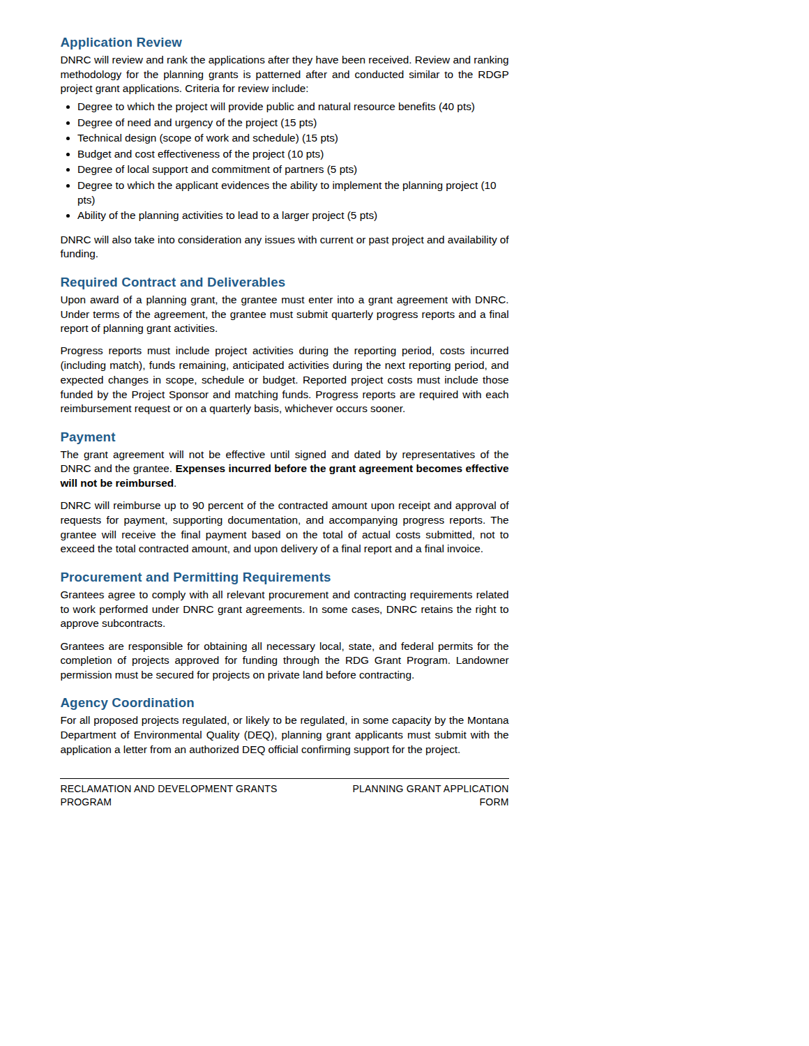Application Review
DNRC will review and rank the applications after they have been received. Review and ranking methodology for the planning grants is patterned after and conducted similar to the RDGP project grant applications. Criteria for review include:
Degree to which the project will provide public and natural resource benefits (40 pts)
Degree of need and urgency of the project (15 pts)
Technical design (scope of work and schedule) (15 pts)
Budget and cost effectiveness of the project (10 pts)
Degree of local support and commitment of partners (5 pts)
Degree to which the applicant evidences the ability to implement the planning project (10 pts)
Ability of the planning activities to lead to a larger project (5 pts)
DNRC will also take into consideration any issues with current or past project and availability of funding.
Required Contract and Deliverables
Upon award of a planning grant, the grantee must enter into a grant agreement with DNRC. Under terms of the agreement, the grantee must submit quarterly progress reports and a final report of planning grant activities.
Progress reports must include project activities during the reporting period, costs incurred (including match), funds remaining, anticipated activities during the next reporting period, and expected changes in scope, schedule or budget. Reported project costs must include those funded by the Project Sponsor and matching funds. Progress reports are required with each reimbursement request or on a quarterly basis, whichever occurs sooner.
Payment
The grant agreement will not be effective until signed and dated by representatives of the DNRC and the grantee. Expenses incurred before the grant agreement becomes effective will not be reimbursed.
DNRC will reimburse up to 90 percent of the contracted amount upon receipt and approval of requests for payment, supporting documentation, and accompanying progress reports. The grantee will receive the final payment based on the total of actual costs submitted, not to exceed the total contracted amount, and upon delivery of a final report and a final invoice.
Procurement and Permitting Requirements
Grantees agree to comply with all relevant procurement and contracting requirements related to work performed under DNRC grant agreements. In some cases, DNRC retains the right to approve subcontracts.
Grantees are responsible for obtaining all necessary local, state, and federal permits for the completion of projects approved for funding through the RDG Grant Program. Landowner permission must be secured for projects on private land before contracting.
Agency Coordination
For all proposed projects regulated, or likely to be regulated, in some capacity by the Montana Department of Environmental Quality (DEQ), planning grant applicants must submit with the application a letter from an authorized DEQ official confirming support for the project.
RECLAMATION AND DEVELOPMENT GRANTS PROGRAM PLANNING GRANT APPLICATION FORM